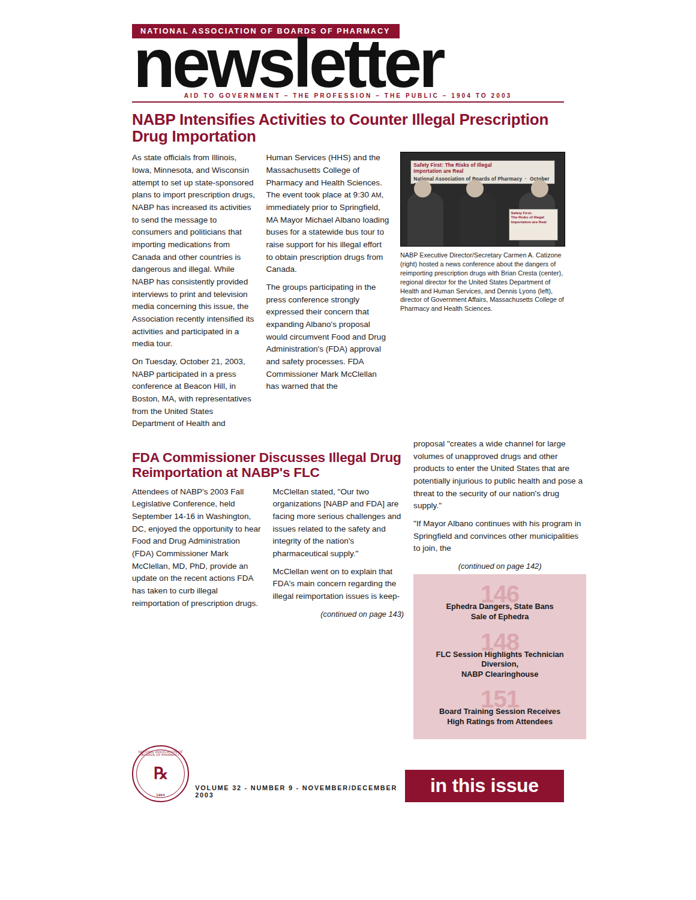NATIONAL ASSOCIATION OF BOARDS OF PHARMACY
news letter
AID TO GOVERNMENT – THE PROFESSION – THE PUBLIC – 1904 TO 2003
NABP Intensifies Activities to Counter Illegal Prescription Drug Importation
As state officials from Illinois, Iowa, Minnesota, and Wisconsin attempt to set up state-sponsored plans to import prescription drugs, NABP has increased its activities to send the message to consumers and politicians that importing medications from Canada and other countries is dangerous and illegal. While NABP has consistently provided interviews to print and television media concerning this issue, the Association recently intensified its activities and participated in a media tour.
On Tuesday, October 21, 2003, NABP participated in a press conference at Beacon Hill, in Boston, MA, with representatives from the United States Department of Health and
Human Services (HHS) and the Massachusetts College of Pharmacy and Health Sciences. The event took place at 9:30 AM, immediately prior to Springfield, MA Mayor Michael Albano loading buses for a statewide bus tour to raise support for his illegal effort to obtain prescription drugs from Canada.
The groups participating in the press conference strongly expressed their concern that expanding Albano's proposal would circumvent Food and Drug Administration's (FDA) approval and safety processes. FDA Commissioner Mark McClellan has warned that the
Safety First: The Risks of Illegal
Importation are Real
National Association of Boards of Pharmacy · October 21
Safety First:
The Risks of Illegal
Importation are Real
NABP Executive Director/Secretary Carmen A. Catizone (right) hosted a news conference about the dangers of reimporting prescription drugs with Brian Cresta (center), regional director for the United States Department of Health and Human Services, and Dennis Lyons (left), director of Government Affairs, Massachusetts College of Pharmacy and Health Sciences.
FDA Commissioner Discusses Illegal Drug Reimportation at NABP's FLC
Attendees of NABP's 2003 Fall Legislative Conference, held September 14-16 in Washington, DC, enjoyed the opportunity to hear Food and Drug Administration (FDA) Commissioner Mark McClellan, MD, PhD, provide an update on the recent actions FDA has taken to curb illegal reimportation of prescription drugs.
McClellan stated, "Our two organizations [NABP and FDA] are facing more serious challenges and issues related to the safety and integrity of the nation's pharmaceutical supply."
McClellan went on to explain that FDA's main concern regarding the illegal reimportation issues is keep-
(continued on page 143)
proposal "creates a wide channel for large volumes of unapproved drugs and other products to enter the United States that are potentially injurious to public health and pose a threat to the security of our nation's drug supply."
"If Mayor Albano continues with his program in Springfield and convinces other municipalities to join, the
(continued on page 142)
146
Ephedra Dangers, State Bans
Sale of Ephedra
148
FLC Session Highlights Technician Diversion,
NABP Clearinghouse
151
Board Training Session Receives
High Ratings from Attendees
NATIONAL ASSOCIATION OF BOARDS OF PHARMACY
1904
℞
VOLUME 32 - NUMBER 9 - NOVEMBER/DECEMBER 2003
in this issue